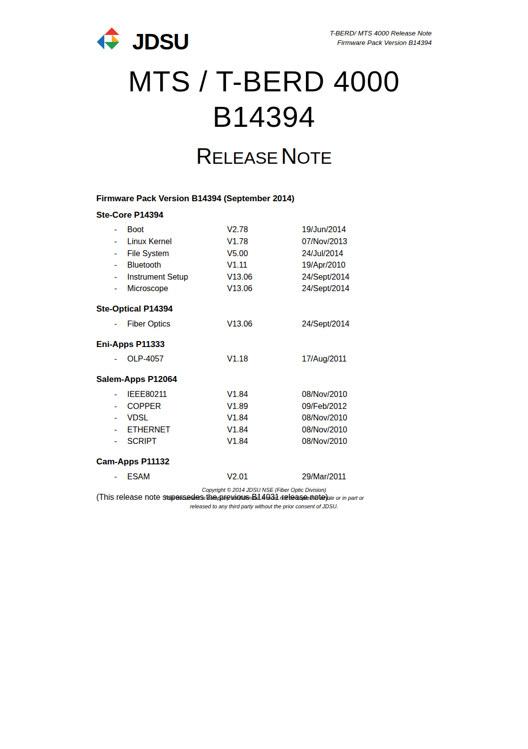JDSU
T-BERD/ MTS 4000 Release Note
Firmware Pack Version B14394
MTS / T-BERD 4000B14394
RELEASE NOTE
Firmware Pack Version B14394 (September 2014)
Ste-Core P14394
| - | Boot | V2.78 | 19/Jun/2014 |
| - | Linux Kernel | V1.78 | 07/Nov/2013 |
| - | File System | V5.00 | 24/Jul/2014 |
| - | Bluetooth | V1.11 | 19/Apr/2010 |
| - | Instrument Setup | V13.06 | 24/Sept/2014 |
| - | Microscope | V13.06 | 24/Sept/2014 |
Ste-Optical P14394
| - | Fiber Optics | V13.06 | 24/Sept/2014 |
Eni-Apps P11333
| - | OLP-4057 | V1.18 | 17/Aug/2011 |
Salem-Apps P12064
| - | IEEE80211 | V1.84 | 08/Nov/2010 |
| - | COPPER | V1.89 | 09/Feb/2012 |
| - | VDSL | V1.84 | 08/Nov/2010 |
| - | ETHERNET | V1.84 | 08/Nov/2010 |
| - | SCRIPT | V1.84 | 08/Nov/2010 |
Cam-Apps P11132
| - | ESAM | V2.01 | 29/Mar/2011 |
(This release note supersedes the previous B14031 release note).
Copyright © 2014 JDSU NSE (Fiber Optic Division)
This document is company confidential. It must not be copied in whole or in part or
released to any third party without the prior consent of JDSU.